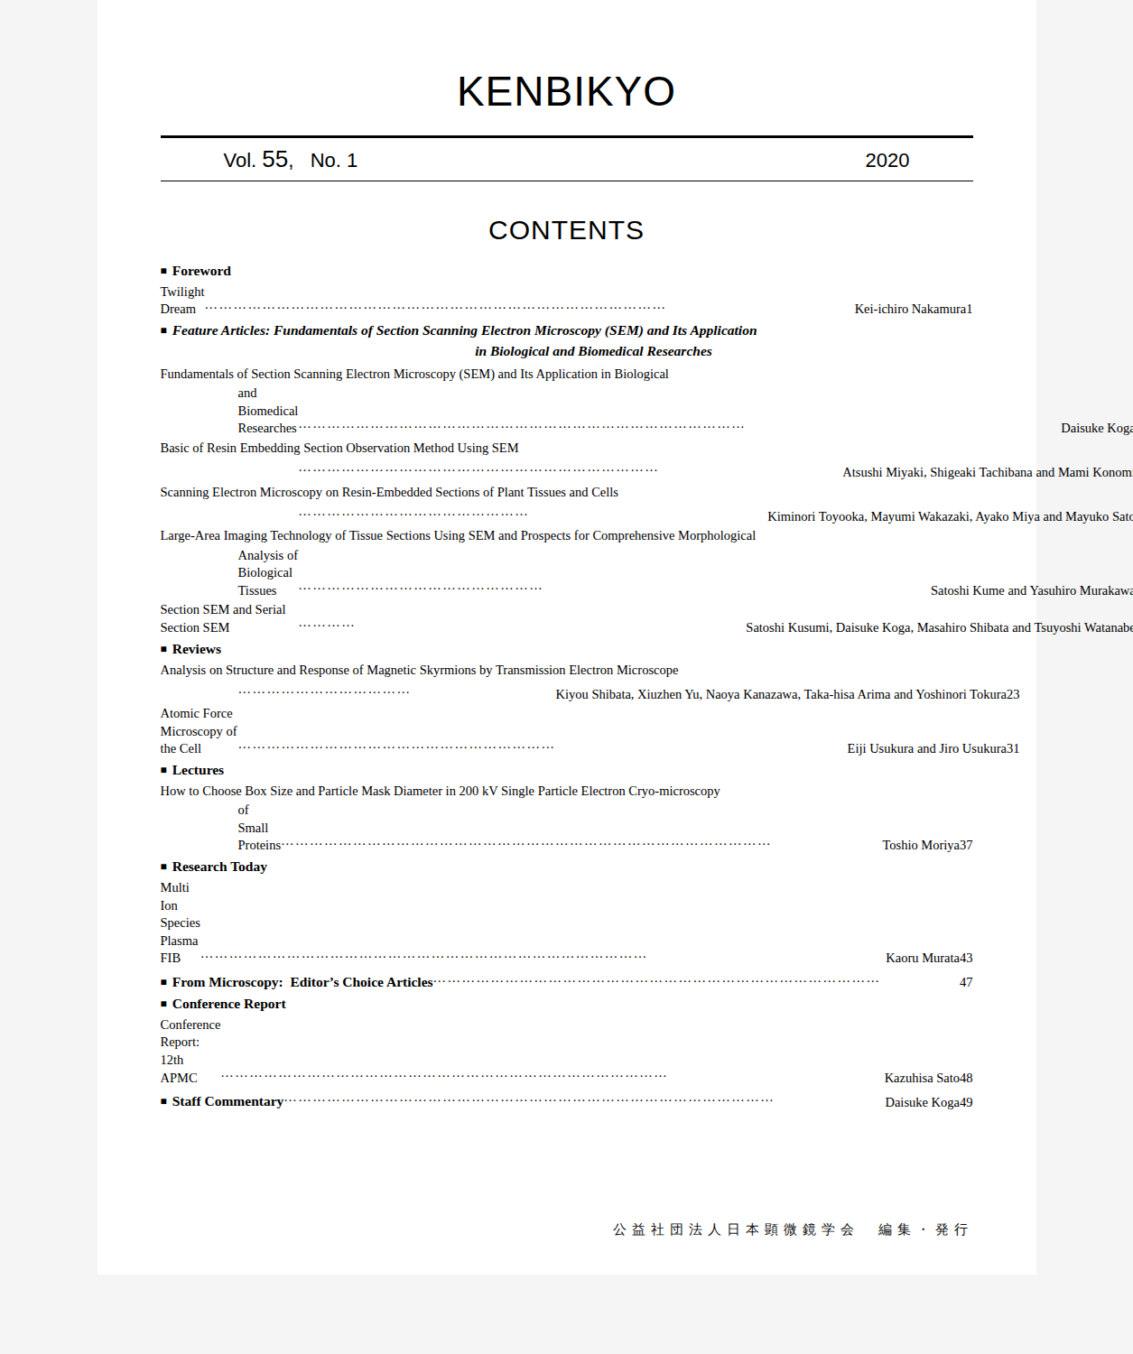KENBIKYO
Vol. 55, No. 1
2020
CONTENTS
Foreword
| Twilight Dream | …………………………………………………………………………………… | Kei-ichiro Nakamura | 1 |
Feature Articles: Fundamentals of Section Scanning Electron Microscopy (SEM) and Its Application
in Biological and Biomedical Researches
| Fundamentals of Section Scanning Electron Microscopy (SEM) and Its Application in Biological |
| and Biomedical Researches | ………………………………………………………………………………… | Daisuke Koga | 2 |
| Basic of Resin Embedding Section Observation Method Using SEM |
| | ………………………………………………………………… | Atsushi Miyaki, Shigeaki Tachibana and Mami Konomi | 3 |
| Scanning Electron Microscopy on Resin-Embedded Sections of Plant Tissues and Cells |
| | ………………………………………… | Kiminori Toyooka, Mayumi Wakazaki, Ayako Miya and Mayuko Sato | 7 |
| Large-Area Imaging Technology of Tissue Sections Using SEM and Prospects for Comprehensive Morphological |
| Analysis of Biological Tissues | …………………………………………… | Satoshi Kume and Yasuhiro Murakawa | 13 |
| Section SEM and Serial Section SEM | ………… | Satoshi Kusumi, Daisuke Koga, Masahiro Shibata and Tsuyoshi Watanabe | 18 |
Reviews
| Analysis on Structure and Response of Magnetic Skyrmions by Transmission Electron Microscope |
| | ……………………………… | Kiyou Shibata, Xiuzhen Yu, Naoya Kanazawa, Taka-hisa Arima and Yoshinori Tokura | 23 |
| Atomic Force Microscopy of the Cell | ………………………………………………………… | Eiji Usukura and Jiro Usukura | 31 |
Lectures
| How to Choose Box Size and Particle Mask Diameter in 200 kV Single Particle Electron Cryo-microscopy |
| of Small Proteins | ………………………………………………………………………………………… | Toshio Moriya | 37 |
Research Today
| Multi Ion Species Plasma FIB | ………………………………………………………………………………… | Kaoru Murata | 43 |
| From Microscopy: Editor’s Choice Articles | ………………………………………………………………………………… | | 47 |
Conference Report
| Conference Report: 12th APMC | ………………………………………………………………………………… | Kazuhisa Sato | 48 |
| Staff Commentary | ………………………………………………………………………………………… | Daisuke Koga | 49 |
公益社団法人日本顕微鏡学会　編集・発行